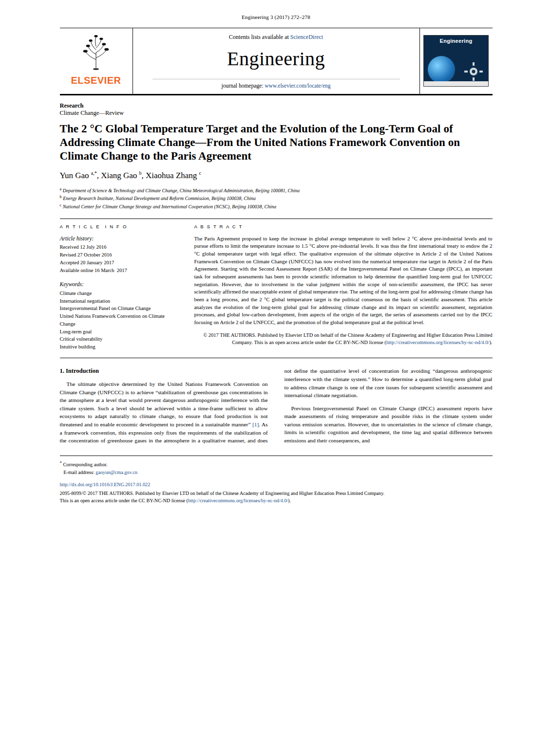Engineering 3 (2017) 272–278
ELSEVIER
Contents lists available at ScienceDirect
Engineering
journal homepage: www.elsevier.com/locate/eng
Engineering
Research
Climate Change—Review
The 2 °C Global Temperature Target and the Evolution of the Long-Term Goal of Addressing Climate Change—From the United Nations Framework Convention on Climate Change to the Paris Agreement
Yun Gao a,*, Xiang Gao b, Xiaohua Zhang c
a Department of Science & Technology and Climate Change, China Meteorological Administration, Beijing 100081, China
b Energy Research Institute, National Development and Reform Commission, Beijing 100038, China
c National Center for Climate Change Strategy and International Cooperation (NCSC), Beijing 100038, China
A R T I C L E I N F O
Article history:
Received 12 July 2016
Revised 27 October 2016
Accepted 20 January 2017
Available online 16 March 2017
Keywords:
Climate change
International negotiation
Intergovernmental Panel on Climate Change
United Nations Framework Convention on Climate Change
Long-term goal
Critical vulnerability
Intuitive building
A B S T R A C T
The Paris Agreement proposed to keep the increase in global average temperature to well below 2 °C above pre-industrial levels and to pursue efforts to limit the temperature increase to 1.5 °C above pre-industrial levels. It was thus the first international treaty to endow the 2 °C global temperature target with legal effect. The qualitative expression of the ultimate objective in Article 2 of the United Nations Framework Convention on Climate Change (UNFCCC) has now evolved into the numerical temperature rise target in Article 2 of the Paris Agreement. Starting with the Second Assessment Report (SAR) of the Intergovernmental Panel on Climate Change (IPCC), an important task for subsequent assessments has been to provide scientific information to help determine the quantified long-term goal for UNFCCC negotiation. However, due to involvement in the value judgment within the scope of non-scientific assessment, the IPCC has never scientifically affirmed the unacceptable extent of global temperature rise. The setting of the long-term goal for addressing climate change has been a long process, and the 2 °C global temperature target is the political consensus on the basis of scientific assessment. This article analyzes the evolution of the long-term global goal for addressing climate change and its impact on scientific assessment, negotiation processes, and global low-carbon development, from aspects of the origin of the target, the series of assessments carried out by the IPCC focusing on Article 2 of the UNFCCC, and the promotion of the global temperature goal at the political level.
© 2017 THE AUTHORS. Published by Elsevier LTD on behalf of the Chinese Academy of Engineering and Higher Education Press Limited Company. This is an open access article under the CC BY-NC-ND license (http://creativecommons.org/licenses/by-nc-nd/4.0/).
1. Introduction
The ultimate objective determined by the United Nations Framework Convention on Climate Change (UNFCCC) is to achieve “stabilization of greenhouse gas concentrations in the atmosphere at a level that would prevent dangerous anthropogenic interference with the climate system. Such a level should be achieved within a time-frame sufficient to allow ecosystems to adapt naturally to climate change, to ensure that food production is not threatened and to enable economic development to proceed in a sustainable manner” [1]. As a framework convention, this expression only fixes the requirements of the stabilization of the concentration of greenhouse gases in the atmosphere in a qualitative manner, and does not define the quantitative level of concentration for avoiding “dangerous anthropogenic interference with the climate system.” How to determine a quantified long-term global goal to address climate change is one of the core issues for subsequent scientific assessment and international climate negotiation.
Previous Intergovernmental Panel on Climate Change (IPCC) assessment reports have made assessments of rising temperature and possible risks in the climate system under various emission scenarios. However, due to uncertainties in the science of climate change, limits in scientific cognition and development, the time lag and spatial difference between emissions and their consequences, and
* Corresponding author.
E-mail address: gaoyun@cma.gov.cn
http://dx.doi.org/10.1016/J.ENG.2017.01.022
2095-8099/© 2017 THE AUTHORS. Published by Elsevier LTD on behalf of the Chinese Academy of Engineering and Higher Education Press Limited Company.
This is an open access article under the CC BY-NC-ND license (http://creativecommons.org/licenses/by-nc-nd/4.0/).